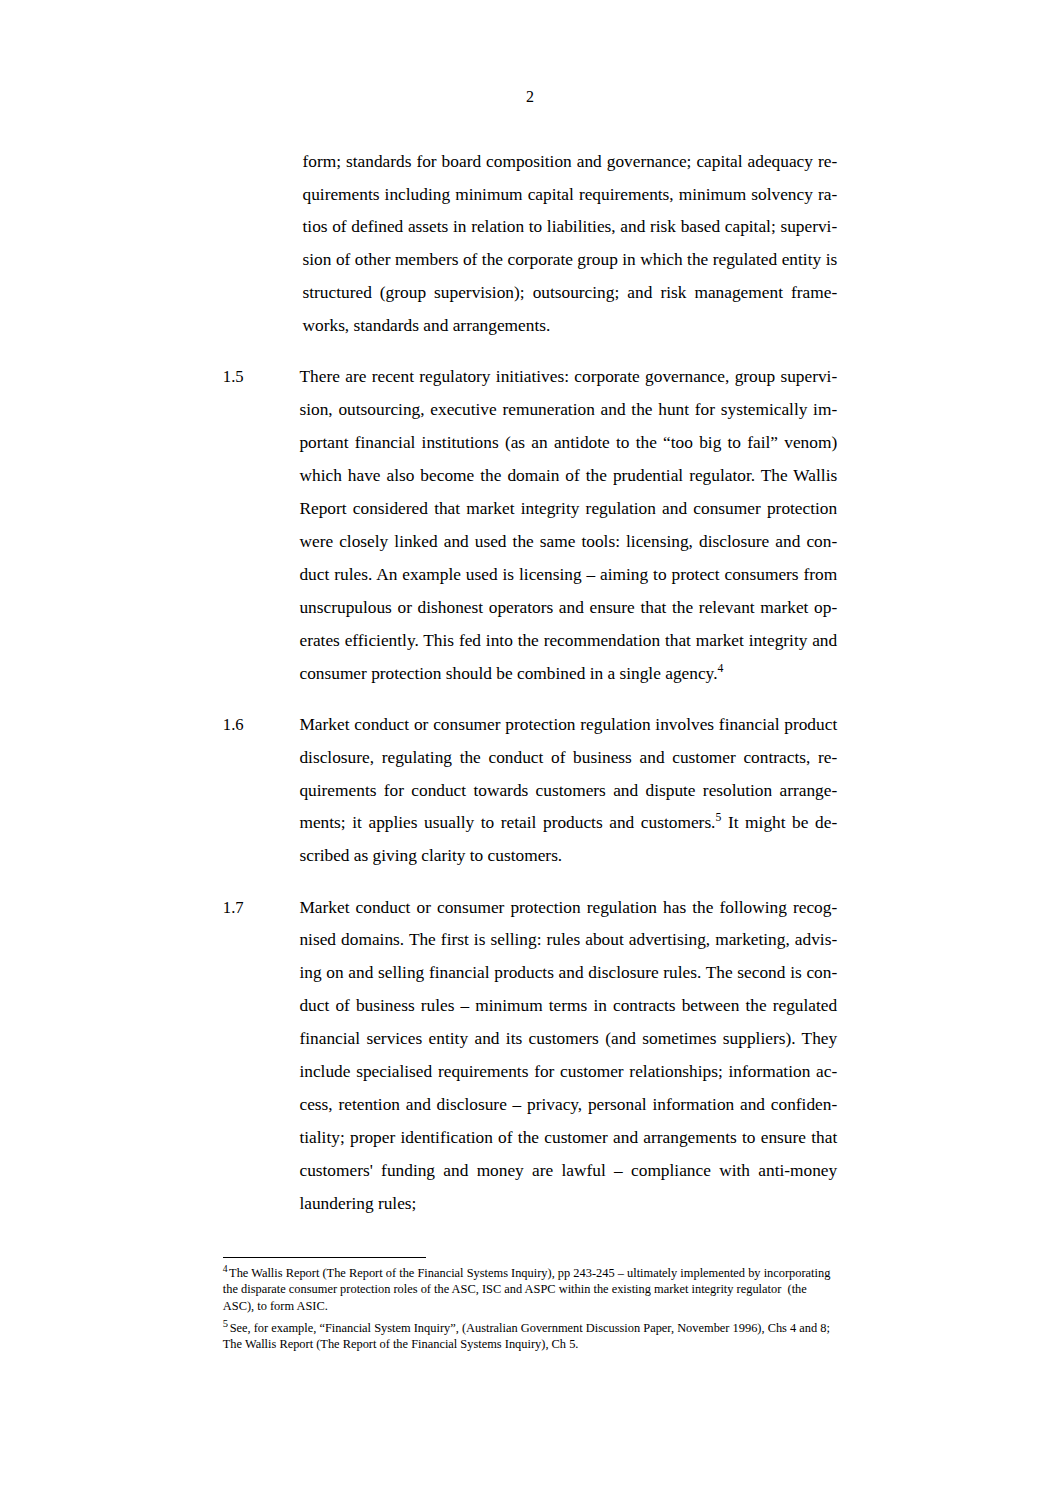2
form; standards for board composition and governance; capital adequacy requirements including minimum capital requirements, minimum solvency ratios of defined assets in relation to liabilities, and risk based capital; supervision of other members of the corporate group in which the regulated entity is structured (group supervision); outsourcing; and risk management frameworks, standards and arrangements.
1.5
There are recent regulatory initiatives: corporate governance, group supervision, outsourcing, executive remuneration and the hunt for systemically important financial institutions (as an antidote to the “too big to fail” venom) which have also become the domain of the prudential regulator. The Wallis Report considered that market integrity regulation and consumer protection were closely linked and used the same tools: licensing, disclosure and conduct rules. An example used is licensing – aiming to protect consumers from unscrupulous or dishonest operators and ensure that the relevant market operates efficiently. This fed into the recommendation that market integrity and consumer protection should be combined in a single agency.4
1.6
Market conduct or consumer protection regulation involves financial product disclosure, regulating the conduct of business and customer contracts, requirements for conduct towards customers and dispute resolution arrangements; it applies usually to retail products and customers.5 It might be described as giving clarity to customers.
1.7
Market conduct or consumer protection regulation has the following recognised domains. The first is selling: rules about advertising, marketing, advising on and selling financial products and disclosure rules. The second is conduct of business rules – minimum terms in contracts between the regulated financial services entity and its customers (and sometimes suppliers). They include specialised requirements for customer relationships; information access, retention and disclosure – privacy, personal information and confidentiality; proper identification of the customer and arrangements to ensure that customers' funding and money are lawful – compliance with anti-money laundering rules;
4 The Wallis Report (The Report of the Financial Systems Inquiry), pp 243-245 – ultimately implemented by incorporating the disparate consumer protection roles of the ASC, ISC and ASPC within the existing market integrity regulator (the ASC), to form ASIC.
5 See, for example, “Financial System Inquiry”, (Australian Government Discussion Paper, November 1996), Chs 4 and 8; The Wallis Report (The Report of the Financial Systems Inquiry), Ch 5.